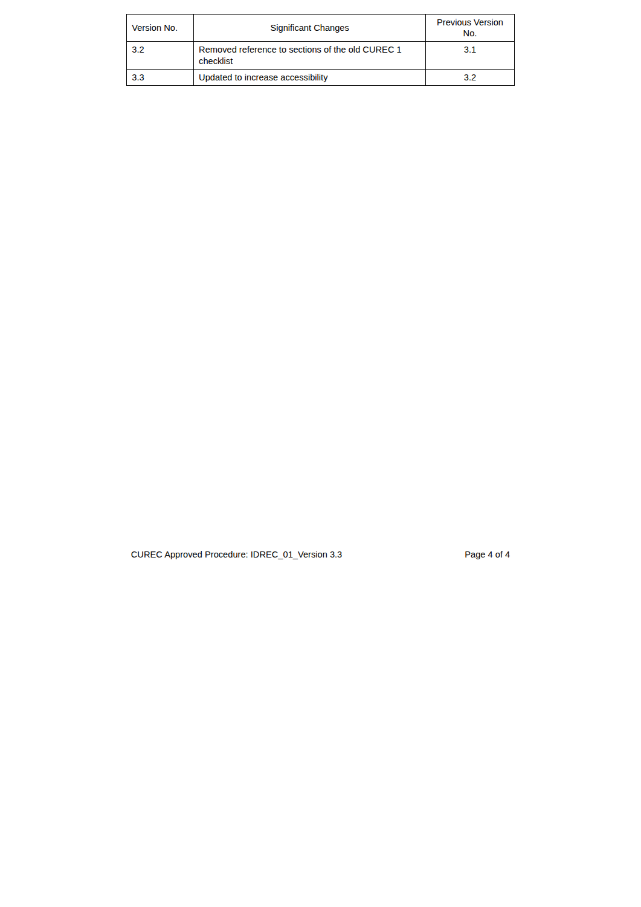| Version No. | Significant Changes | Previous Version No. |
| 3.2 | Removed reference to sections of the old CUREC 1 checklist | 3.1 |
| 3.3 | Updated to increase accessibility | 3.2 |
CUREC Approved Procedure: IDREC_01_Version 3.3
Page 4 of 4